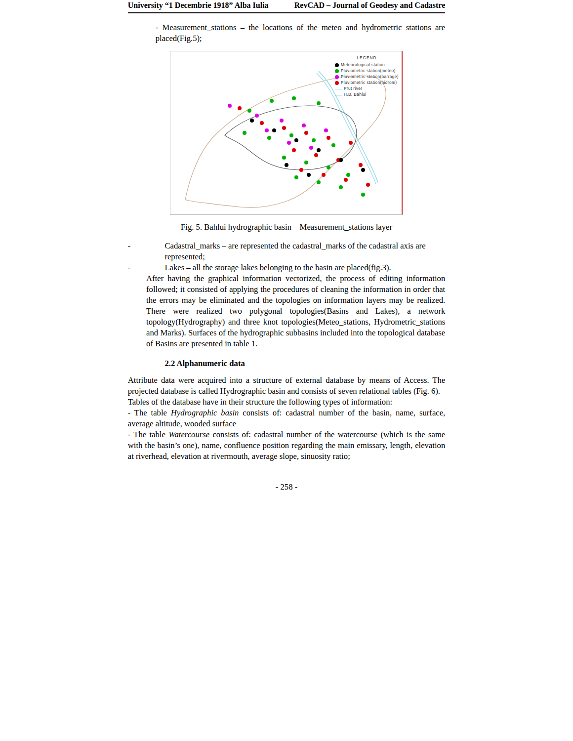University “1 Decembrie 1918” Alba Iulia
RevCAD – Journal of Geodesy and Cadastre
- Measurement_stations – the locations of the meteo and hydrometric stations are placed(Fig.5);
LEGEND
Meteorological station
Pluviometric station(meteo)
Pluviometric station(barrage)
Pluviometric station(hidrom)
Prut river
H.B. Bahlui
Fig. 5. Bahlui hydrographic basin – Measurement_stations layer
Cadastral_marks – are represented the cadastral_marks of the cadastral axis are represented;
Lakes – all the storage lakes belonging to the basin are placed(fig.3).
After having the graphical information vectorized, the process of editing information followed; it consisted of applying the procedures of cleaning the information in order that the errors may be eliminated and the topologies on information layers may be realized. There were realized two polygonal topologies(Basins and Lakes), a network topology(Hydrography) and three knot topologies(Meteo_stations, Hydrometric_stations and Marks). Surfaces of the hydrographic subbasins included into the topological database of Basins are presented in table 1.
2.2 Alphanumeric data
Attribute data were acquired into a structure of external database by means of Access. The projected database is called Hydrographic basin and consists of seven relational tables (Fig. 6).
Tables of the database have in their structure the following types of information:
- The table Hydrographic basin consists of: cadastral number of the basin, name, surface, average altitude, wooded surface
- The table Watercourse consists of: cadastral number of the watercourse (which is the same with the basin’s one), name, confluence position regarding the main emissary, length, elevation at riverhead, elevation at rivermouth, average slope, sinuosity ratio;
- 258 -